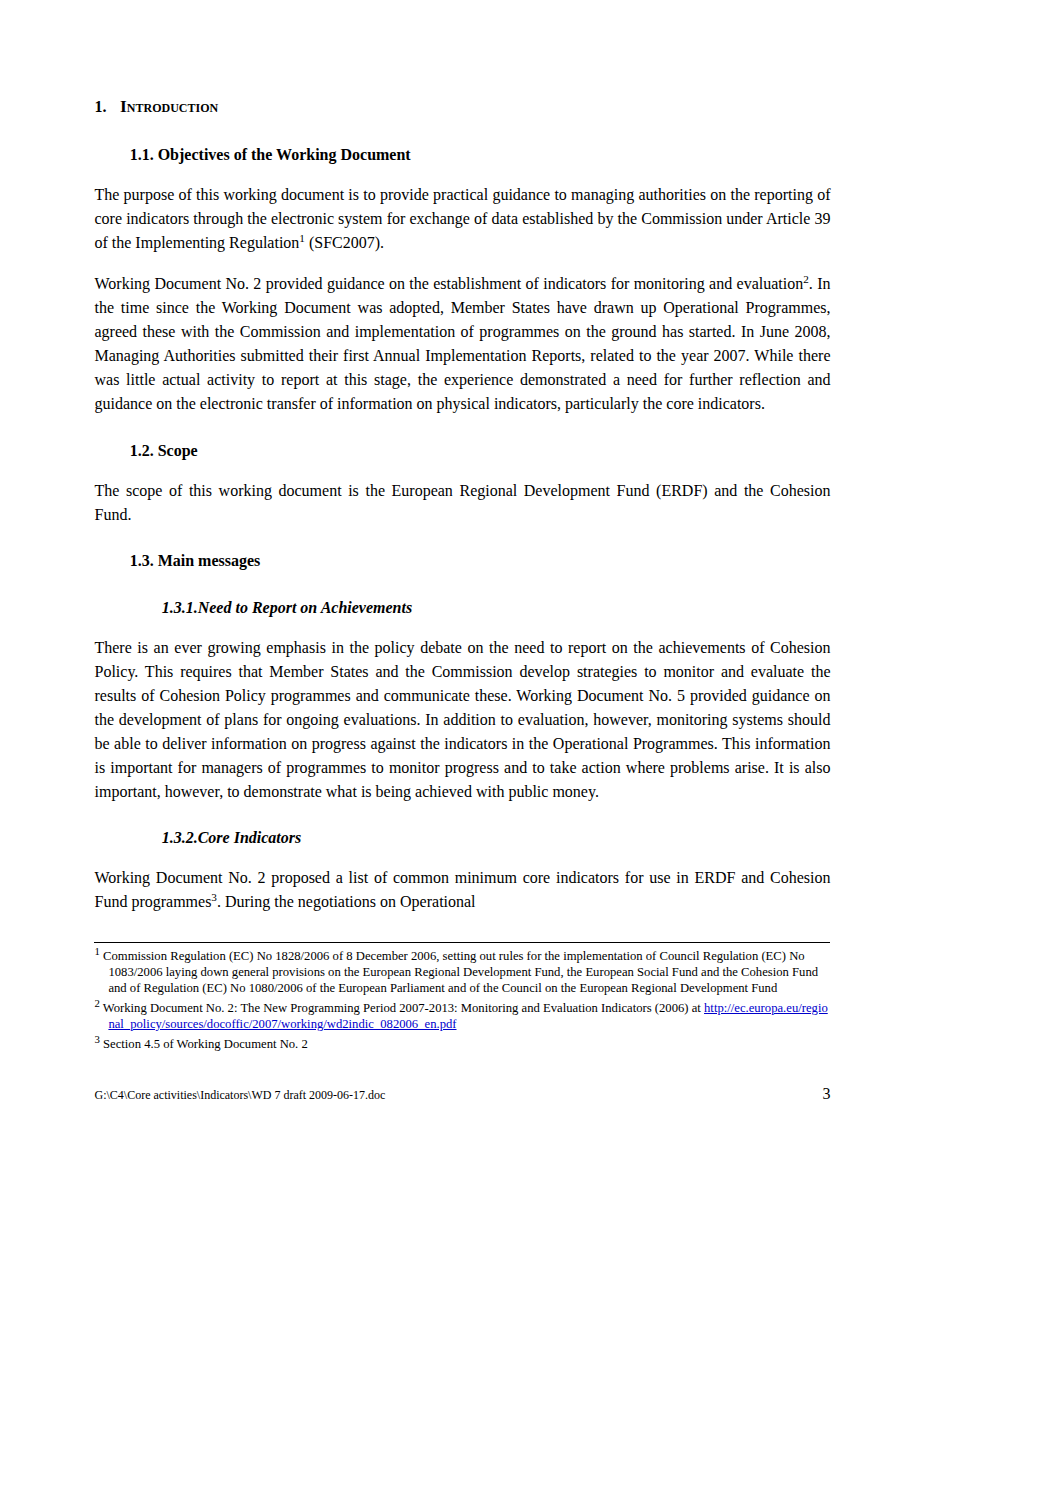1. Introduction
1.1. Objectives of the Working Document
The purpose of this working document is to provide practical guidance to managing authorities on the reporting of core indicators through the electronic system for exchange of data established by the Commission under Article 39 of the Implementing Regulation1 (SFC2007).
Working Document No. 2 provided guidance on the establishment of indicators for monitoring and evaluation2. In the time since the Working Document was adopted, Member States have drawn up Operational Programmes, agreed these with the Commission and implementation of programmes on the ground has started. In June 2008, Managing Authorities submitted their first Annual Implementation Reports, related to the year 2007. While there was little actual activity to report at this stage, the experience demonstrated a need for further reflection and guidance on the electronic transfer of information on physical indicators, particularly the core indicators.
1.2. Scope
The scope of this working document is the European Regional Development Fund (ERDF) and the Cohesion Fund.
1.3. Main messages
1.3.1.Need to Report on Achievements
There is an ever growing emphasis in the policy debate on the need to report on the achievements of Cohesion Policy. This requires that Member States and the Commission develop strategies to monitor and evaluate the results of Cohesion Policy programmes and communicate these. Working Document No. 5 provided guidance on the development of plans for ongoing evaluations. In addition to evaluation, however, monitoring systems should be able to deliver information on progress against the indicators in the Operational Programmes. This information is important for managers of programmes to monitor progress and to take action where problems arise. It is also important, however, to demonstrate what is being achieved with public money.
1.3.2.Core Indicators
Working Document No. 2 proposed a list of common minimum core indicators for use in ERDF and Cohesion Fund programmes3. During the negotiations on Operational
1 Commission Regulation (EC) No 1828/2006 of 8 December 2006, setting out rules for the implementation of Council Regulation (EC) No 1083/2006 laying down general provisions on the European Regional Development Fund, the European Social Fund and the Cohesion Fund and of Regulation (EC) No 1080/2006 of the European Parliament and of the Council on the European Regional Development Fund
2 Working Document No. 2: The New Programming Period 2007-2013: Monitoring and Evaluation Indicators (2006) at http://ec.europa.eu/regional_policy/sources/docoffic/2007/working/wd2indic_082006_en.pdf
3 Section 4.5 of Working Document No. 2
G:\C4\Core activities\Indicators\WD 7 draft 2009-06-17.doc 3